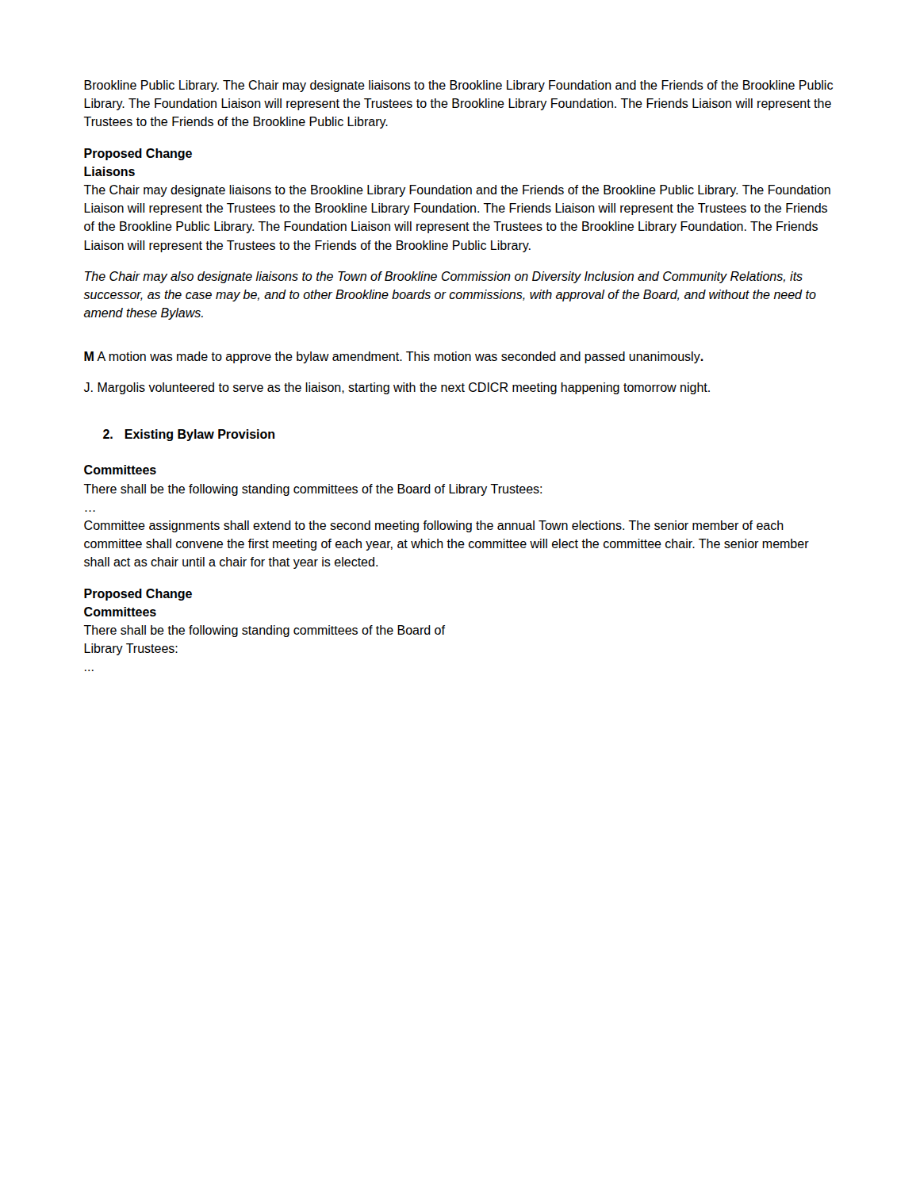Brookline Public Library. The Chair may designate liaisons to the Brookline Library Foundation and the Friends of the Brookline Public Library. The Foundation Liaison will represent the Trustees to the Brookline Library Foundation. The Friends Liaison will represent the Trustees to the Friends of the Brookline Public Library.
Proposed Change
Liaisons
The Chair may designate liaisons to the Brookline Library Foundation and the Friends of the Brookline Public Library. The Foundation Liaison will represent the Trustees to the Brookline Library Foundation. The Friends Liaison will represent the Trustees to the Friends of the Brookline Public Library. The Foundation Liaison will represent the Trustees to the Brookline Library Foundation. The Friends Liaison will represent the Trustees to the Friends of the Brookline Public Library.
The Chair may also designate liaisons to the Town of Brookline Commission on Diversity Inclusion and Community Relations, its successor, as the case may be, and to other Brookline boards or commissions, with approval of the Board, and without the need to amend these Bylaws.
M A motion was made to approve the bylaw amendment. This motion was seconded and passed unanimously.
J. Margolis volunteered to serve as the liaison, starting with the next CDICR meeting happening tomorrow night.
Existing Bylaw Provision
Committees
There shall be the following standing committees of the Board of Library Trustees:
…
Committee assignments shall extend to the second meeting following the annual Town elections. The senior member of each committee shall convene the first meeting of each year, at which the committee will elect the committee chair. The senior member shall act as chair until a chair for that year is elected.
Proposed Change
Committees
There shall be the following standing committees of the Board of
Library Trustees:
...